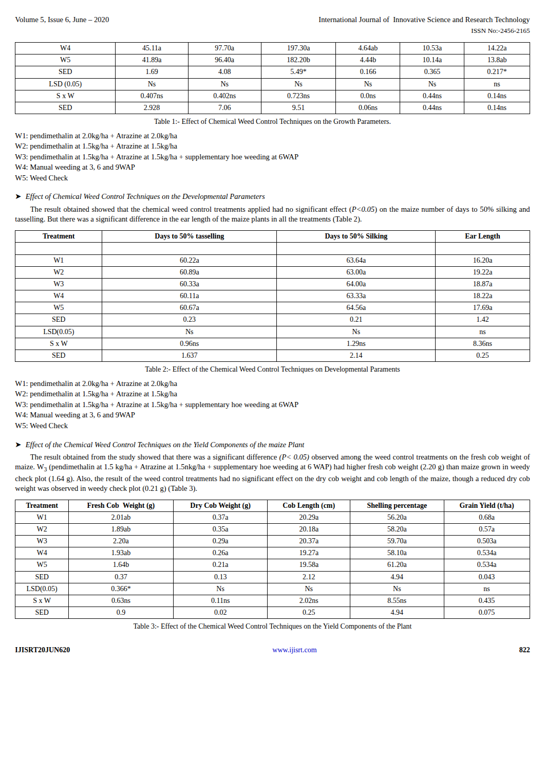Volume 5, Issue 6, June – 2020 International Journal of Innovative Science and Research Technology
ISSN No:-2456-2165
Table 1:- Effect of Chemical Weed Control Techniques on the Growth Parameters.
| W4 | 45.11a | 97.70a | 197.30a | 4.64ab | 10.53a | 14.22a |
| W5 | 41.89a | 96.40a | 182.20b | 4.44b | 10.14a | 13.8ab |
| SED | 1.69 | 4.08 | 5.49* | 0.166 | 0.365 | 0.217* |
| LSD (0.05) | Ns | Ns | Ns | Ns | Ns | ns |
| S x W | 0.407ns | 0.402ns | 0.723ns | 0.0ns | 0.44ns | 0.14ns |
| SED | 2.928 | 7.06 | 9.51 | 0.06ns | 0.44ns | 0.14ns |
W1: pendimethalin at 2.0kg/ha + Atrazine at 2.0kg/ha
W2: pendimethalin at 1.5kg/ha + Atrazine at 1.5kg/ha
W3: pendimethalin at 1.5kg/ha + Atrazine at 1.5kg/ha + supplementary hoe weeding at 6WAP
W4: Manual weeding at 3, 6 and 9WAP
W5: Weed Check
Effect of Chemical Weed Control Techniques on the Developmental Parameters
The result obtained showed that the chemical weed control treatments applied had no significant effect (P<0.05) on the maize number of days to 50% silking and tasselling. But there was a significant difference in the ear length of the maize plants in all the treatments (Table 2).
Table 2:- Effect of the Chemical Weed Control Techniques on Developmental Paraments
| Treatment | Days to 50% tasselling | Days to 50% Silking | Ear Length |
| --- | --- | --- | --- |
| W1 | 60.22a | 63.64a | 16.20a |
| W2 | 60.89a | 63.00a | 19.22a |
| W3 | 60.33a | 64.00a | 18.87a |
| W4 | 60.11a | 63.33a | 18.22a |
| W5 | 60.67a | 64.56a | 17.69a |
| SED | 0.23 | 0.21 | 1.42 |
| LSD(0.05) | Ns | Ns | ns |
| S x W | 0.96ns | 1.29ns | 8.36ns |
| SED | 1.637 | 2.14 | 0.25 |
W1: pendimethalin at 2.0kg/ha + Atrazine at 2.0kg/ha
W2: pendimethalin at 1.5kg/ha + Atrazine at 1.5kg/ha
W3: pendimethalin at 1.5kg/ha + Atrazine at 1.5kg/ha + supplementary hoe weeding at 6WAP
W4: Manual weeding at 3, 6 and 9WAP
W5: Weed Check
Effect of the Chemical Weed Control Techniques on the Yield Components of the maize Plant
The result obtained from the study showed that there was a significant difference (P< 0.05) observed among the weed control treatments on the fresh cob weight of maize. W3 (pendimethalin at 1.5 kg/ha + Atrazine at 1.5nkg/ha + supplementary hoe weeding at 6 WAP) had higher fresh cob weight (2.20 g) than maize grown in weedy check plot (1.64 g). Also, the result of the weed control treatments had no significant effect on the dry cob weight and cob length of the maize, though a reduced dry cob weight was observed in weedy check plot (0.21 g) (Table 3).
Table 3:- Effect of the Chemical Weed Control Techniques on the Yield Components of the Plant
| Treatment | Fresh Cob Weight (g) | Dry Cob Weight (g) | Cob Length (cm) | Shelling percentage | Grain Yield (t/ha) |
| --- | --- | --- | --- | --- | --- |
| W1 | 2.01ab | 0.37a | 20.29a | 56.20a | 0.68a |
| W2 | 1.89ab | 0.35a | 20.18a | 58.20a | 0.57a |
| W3 | 2.20a | 0.29a | 20.37a | 59.70a | 0.503a |
| W4 | 1.93ab | 0.26a | 19.27a | 58.10a | 0.534a |
| W5 | 1.64b | 0.21a | 19.58a | 61.20a | 0.534a |
| SED | 0.37 | 0.13 | 2.12 | 4.94 | 0.043 |
| LSD(0.05) | 0.366* | Ns | Ns | Ns | ns |
| S x W | 0.63ns | 0.11ns | 2.02ns | 8.55ns | 0.435 |
| SED | 0.9 | 0.02 | 0.25 | 4.94 | 0.075 |
IJISRT20JUN620 www.ijisrt.com 822